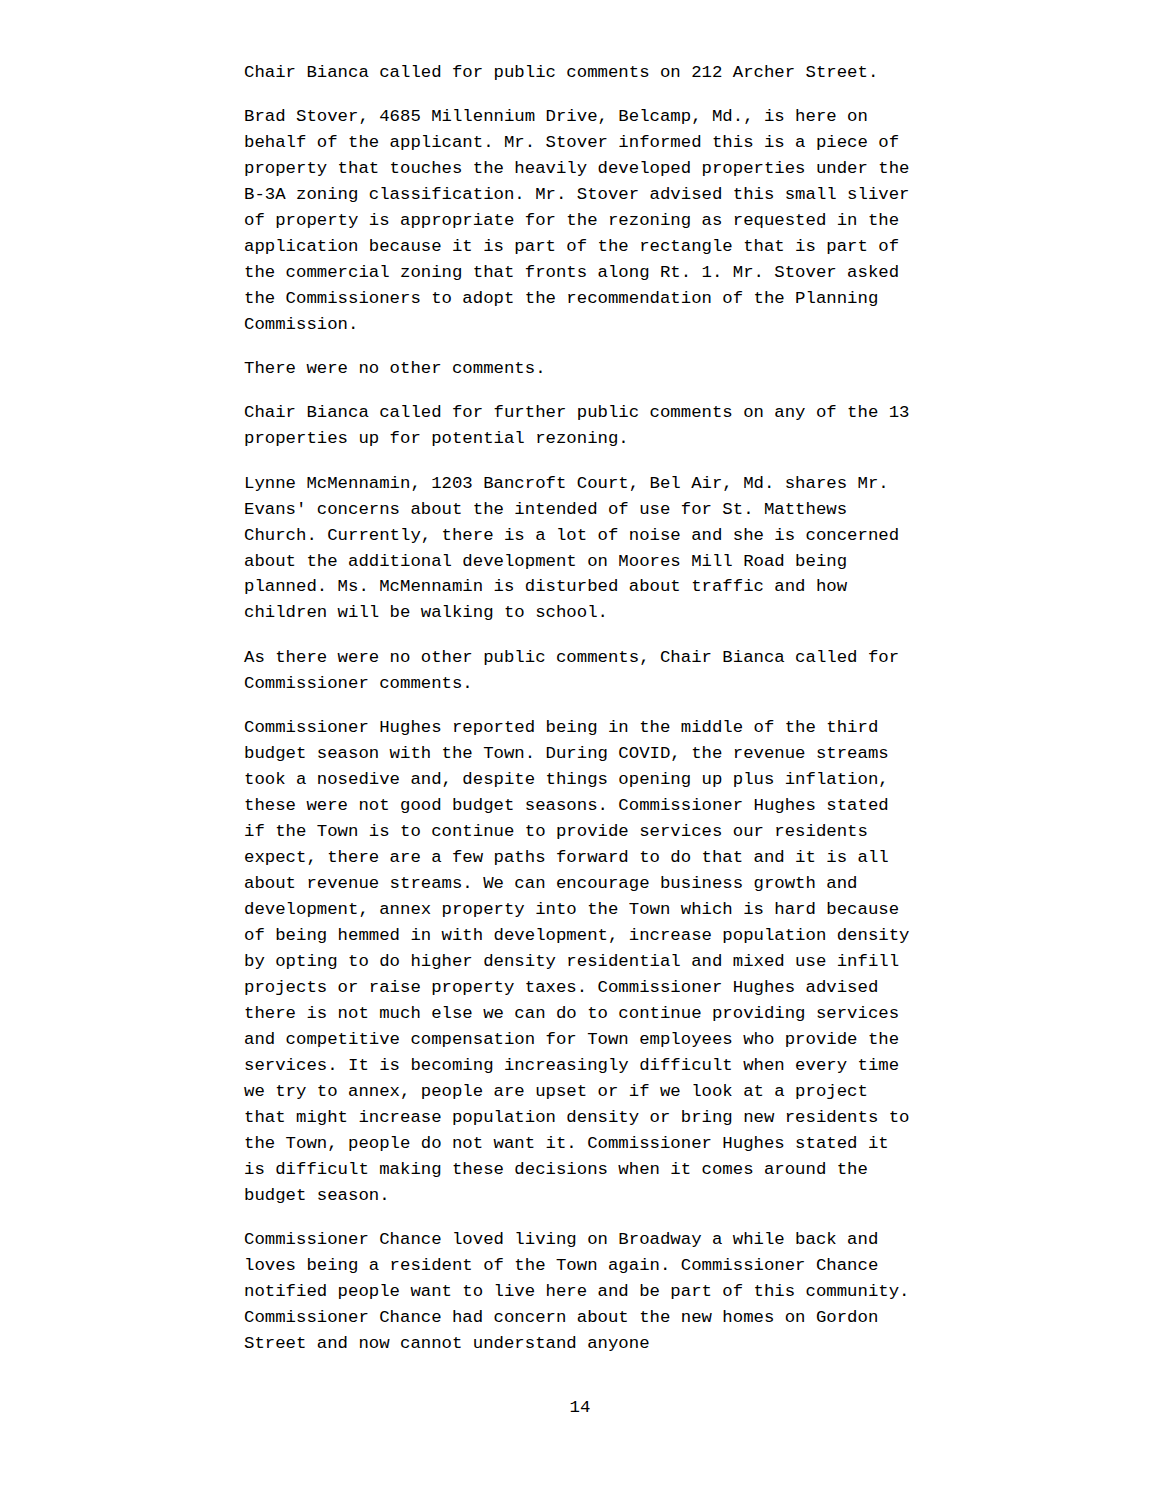Chair Bianca called for public comments on 212 Archer Street.
Brad Stover, 4685 Millennium Drive, Belcamp, Md., is here on behalf of the applicant. Mr. Stover informed this is a piece of property that touches the heavily developed properties under the B-3A zoning classification. Mr. Stover advised this small sliver of property is appropriate for the rezoning as requested in the application because it is part of the rectangle that is part of the commercial zoning that fronts along Rt. 1. Mr. Stover asked the Commissioners to adopt the recommendation of the Planning Commission.
There were no other comments.
Chair Bianca called for further public comments on any of the 13 properties up for potential rezoning.
Lynne McMennamin, 1203 Bancroft Court, Bel Air, Md. shares Mr. Evans' concerns about the intended of use for St. Matthews Church. Currently, there is a lot of noise and she is concerned about the additional development on Moores Mill Road being planned. Ms. McMennamin is disturbed about traffic and how children will be walking to school.
As there were no other public comments, Chair Bianca called for Commissioner comments.
Commissioner Hughes reported being in the middle of the third budget season with the Town. During COVID, the revenue streams took a nosedive and, despite things opening up plus inflation, these were not good budget seasons. Commissioner Hughes stated if the Town is to continue to provide services our residents expect, there are a few paths forward to do that and it is all about revenue streams. We can encourage business growth and development, annex property into the Town which is hard because of being hemmed in with development, increase population density by opting to do higher density residential and mixed use infill projects or raise property taxes. Commissioner Hughes advised there is not much else we can do to continue providing services and competitive compensation for Town employees who provide the services. It is becoming increasingly difficult when every time we try to annex, people are upset or if we look at a project that might increase population density or bring new residents to the Town, people do not want it. Commissioner Hughes stated it is difficult making these decisions when it comes around the budget season.
Commissioner Chance loved living on Broadway a while back and loves being a resident of the Town again. Commissioner Chance notified people want to live here and be part of this community. Commissioner Chance had concern about the new homes on Gordon Street and now cannot understand anyone
14